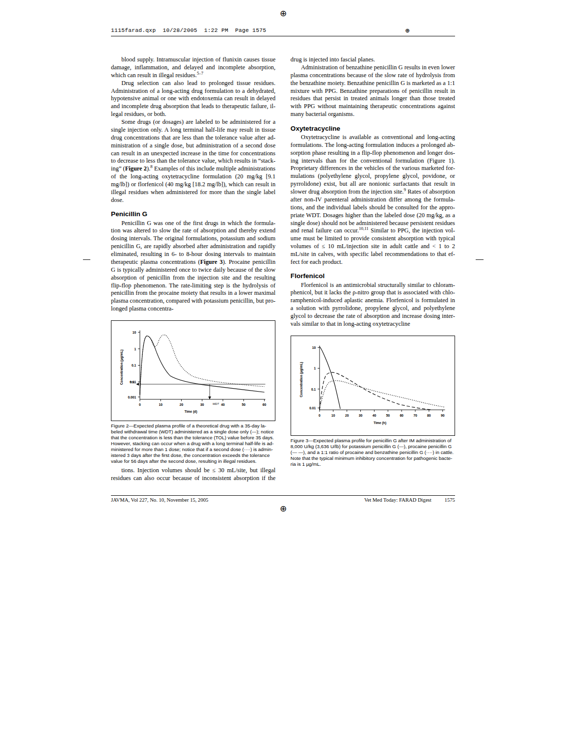⊕
1115farad.qxp 10/28/2005 1:22 PM Page 1575 ⊕
blood supply. Intramuscular injection of flunixin causes tissue damage, inflammation, and delayed and incomplete absorption, which can result in illegal residues.5–7
Drug selection can also lead to prolonged tissue residues. Administration of a long-acting drug formulation to a dehydrated, hypotensive animal or one with endotoxemia can result in delayed and incomplete drug absorption that leads to therapeutic failure, illegal residues, or both.
Some drugs (or dosages) are labeled to be administered for a single injection only. A long terminal half-life may result in tissue drug concentrations that are less than the tolerance value after administration of a single dose, but administration of a second dose can result in an unexpected increase in the time for concentrations to decrease to less than the tolerance value, which results in “stacking” (Figure 2).8 Examples of this include multiple administrations of the long-acting oxytetracycline formulation (20 mg/kg [9.1 mg/lb]) or florfenicol (40 mg/kg [18.2 mg/lb]), which can result in illegal residues when administered for more than the single label dose.
Penicillin G
Penicillin G was one of the first drugs in which the formulation was altered to slow the rate of absorption and thereby extend dosing intervals. The original formulations, potassium and sodium penicillin G, are rapidly absorbed after administration and rapidly eliminated, resulting in 6- to 8-hour dosing intervals to maintain therapeutic plasma concentrations (Figure 3). Procaine penicillin G is typically administered once to twice daily because of the slow absorption of penicillin from the injection site and the resulting flip-flop phenomenon. The rate-limiting step is the hydrolysis of penicillin from the procaine moiety that results in a lower maximal plasma concentration, compared with potassium penicillin, but prolonged plasma concentra-
10 1 0.1 0.01 0.001 0 10 20 30 40 50 60 Time (d) Concentration (µg/mL) TOL WDT
Figure 2—Expected plasma profile of a theoretical drug with a 35-day labeled withdrawal time (WDT) administered as a single dose only (—); notice that the concentration is less than the tolerance (TOL) value before 35 days. However, stacking can occur when a drug with a long terminal half-life is administered for more than 1 dose; notice that if a second dose (····) is administered 3 days after the first dose, the concentration exceeds the tolerance value for 56 days after the second dose, resulting in illegal residues.
tions. Injection volumes should be ≤ 30 mL/site, but illegal residues can also occur because of inconsistent absorption if the drug is injected into fascial planes.
Administration of benzathine penicillin G results in even lower plasma concentrations because of the slow rate of hydrolysis from the benzathine moiety. Benzathine penicillin G is marketed as a 1:1 mixture with PPG. Benzathine preparations of penicillin result in residues that persist in treated animals longer than those treated with PPG without maintaining therapeutic concentrations against many bacterial organisms.
Oxytetracycline
Oxytetracycline is available as conventional and long-acting formulations. The long-acting formulation induces a prolonged absorption phase resulting in a flip-flop phenomenon and longer dosing intervals than for the conventional formulation (Figure 1). Proprietary differences in the vehicles of the various marketed formulations (polyethylene glycol, propylene glycol, povidone, or pyrrolidone) exist, but all are nonionic surfactants that result in slower drug absorption from the injection site.9 Rates of absorption after non-IV parenteral administration differ among the formulations, and the individual labels should be consulted for the appropriate WDT. Dosages higher than the labeled dose (20 mg/kg, as a single dose) should not be administered because persistent residues and renal failure can occur.10,11 Similar to PPG, the injection volume must be limited to provide consistent absorption with typical volumes of ≤ 10 mL/injection site in adult cattle and < 1 to 2 mL/site in calves, with specific label recommendations to that effect for each product.
Florfenicol
Florfenicol is an antimicrobial structurally similar to chloramphenicol, but it lacks the ρ-nitro group that is associated with chloramphenicol-induced aplastic anemia. Florfenicol is formulated in a solution with pyrrolidone, propylene glycol, and polyethylene glycol to decrease the rate of absorption and increase dosing intervals similar to that in long-acting oxytetracycline
10 1 0.1 0.01 0 10 20 30 40 50 60 70 80 90 Time (h) Concentration (µg/mL)
Figure 3—Expected plasma profile for penicillin G after IM administration of 8,000 U/kg (3,636 U/lb) for potassium penicillin G (—), procaine penicillin G (— —), and a 1:1 ratio of procaine and benzathine penicillin G (····) in cattle. Note that the typical minimum inhibitory concentration for pathogenic bacteria is 1 µg/mL.
JAVMA, Vol 227, No. 10, November 15, 2005 Vet Med Today: FARAD Digest1575
⊕